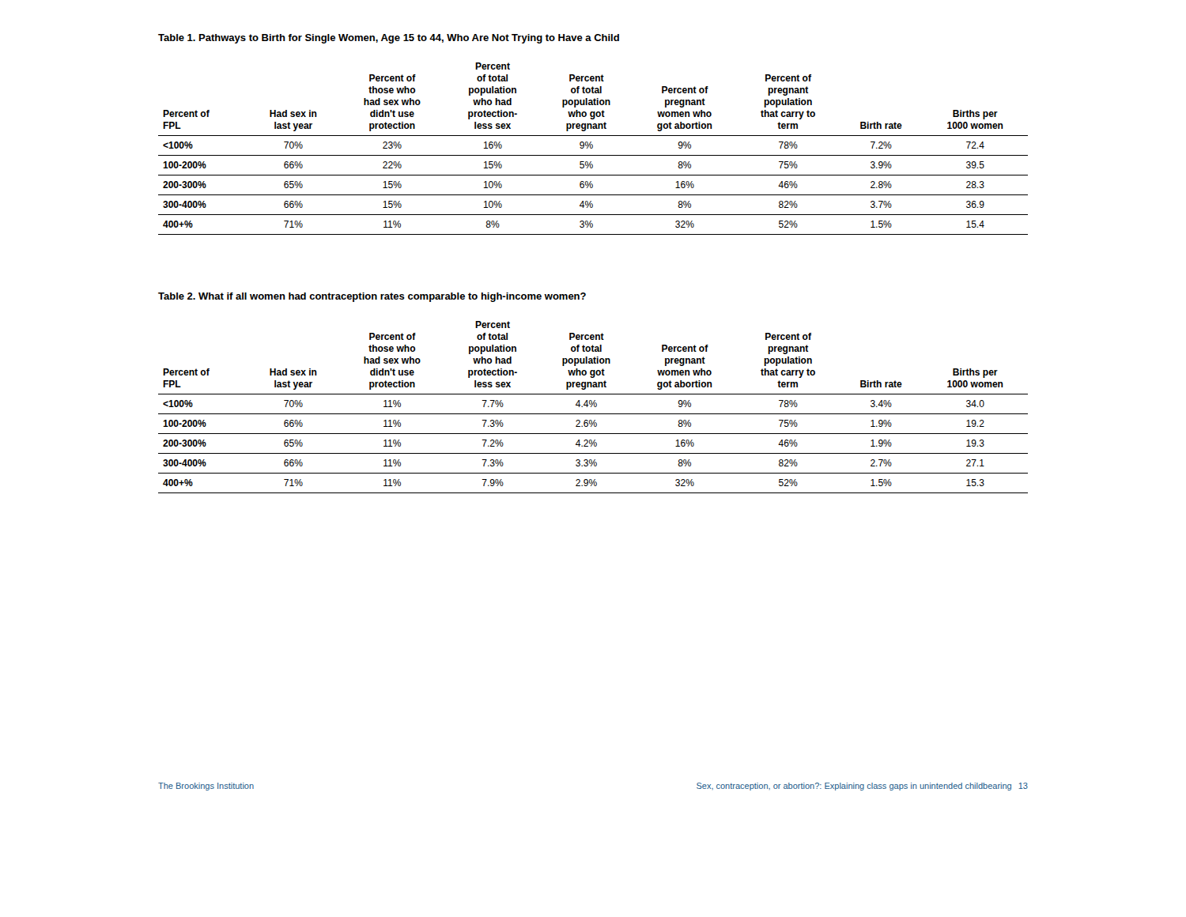Table 1. Pathways to Birth for Single Women, Age 15 to 44, Who Are Not Trying to Have a Child
| Percent of FPL | Had sex in last year | Percent of those who had sex who didn't use protection | Percent of total population who had protection- less sex | Percent of total population who got pregnant | Percent of pregnant women who got abortion | Percent of pregnant population that carry to term | Birth rate | Births per 1000 women |
| --- | --- | --- | --- | --- | --- | --- | --- | --- |
| <100% | 70% | 23% | 16% | 9% | 9% | 78% | 7.2% | 72.4 |
| 100-200% | 66% | 22% | 15% | 5% | 8% | 75% | 3.9% | 39.5 |
| 200-300% | 65% | 15% | 10% | 6% | 16% | 46% | 2.8% | 28.3 |
| 300-400% | 66% | 15% | 10% | 4% | 8% | 82% | 3.7% | 36.9 |
| 400+% | 71% | 11% | 8% | 3% | 32% | 52% | 1.5% | 15.4 |
Table 2. What if all women had contraception rates comparable to high-income women?
| Percent of FPL | Had sex in last year | Percent of those who had sex who didn't use protection | Percent of total population who had protection- less sex | Percent of total population who got pregnant | Percent of pregnant women who got abortion | Percent of pregnant population that carry to term | Birth rate | Births per 1000 women |
| --- | --- | --- | --- | --- | --- | --- | --- | --- |
| <100% | 70% | 11% | 7.7% | 4.4% | 9% | 78% | 3.4% | 34.0 |
| 100-200% | 66% | 11% | 7.3% | 2.6% | 8% | 75% | 1.9% | 19.2 |
| 200-300% | 65% | 11% | 7.2% | 4.2% | 16% | 46% | 1.9% | 19.3 |
| 300-400% | 66% | 11% | 7.3% | 3.3% | 8% | 82% | 2.7% | 27.1 |
| 400+% | 71% | 11% | 7.9% | 2.9% | 32% | 52% | 1.5% | 15.3 |
The Brookings Institution
Sex, contraception, or abortion?: Explaining class gaps in unintended childbearing13